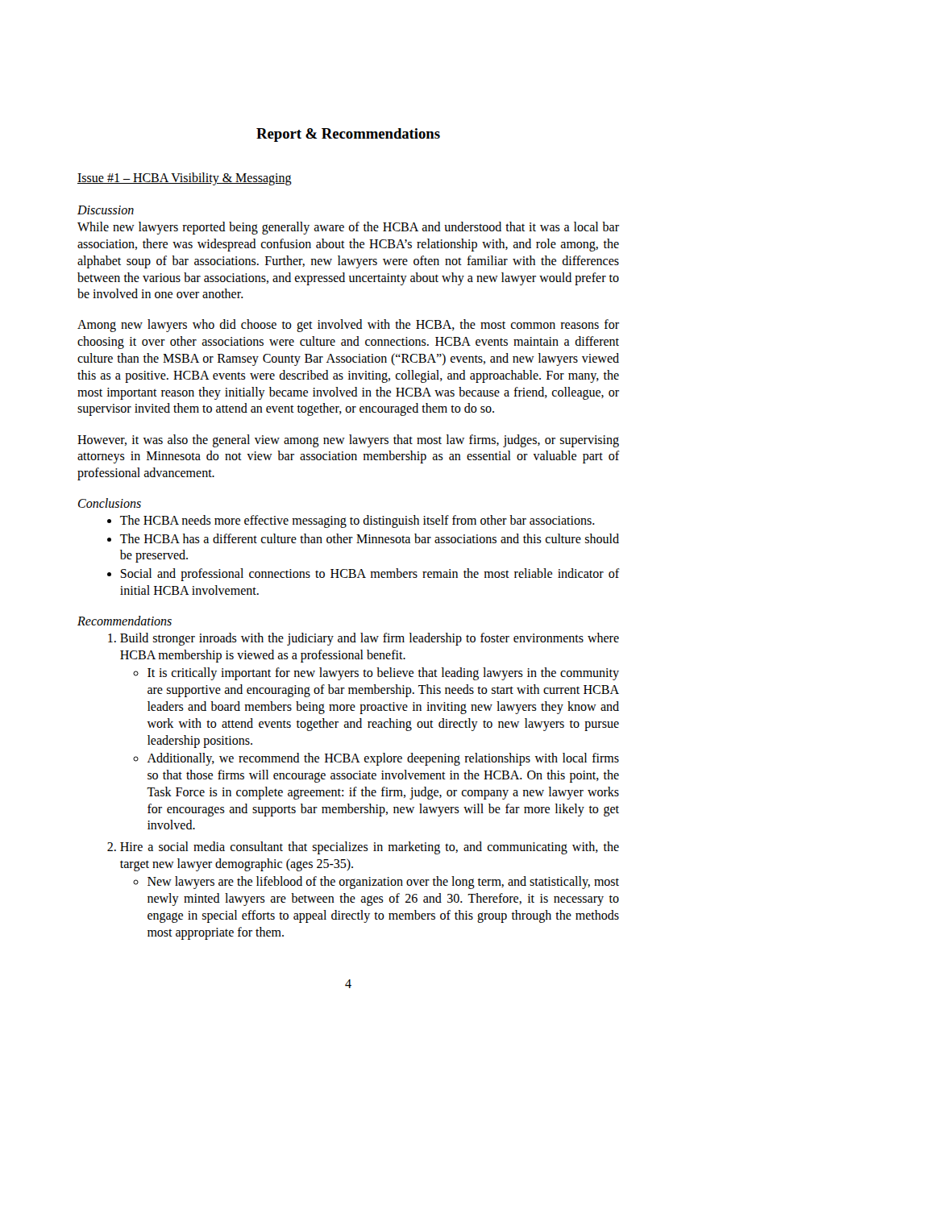Report & Recommendations
Issue #1 – HCBA Visibility & Messaging
Discussion
While new lawyers reported being generally aware of the HCBA and understood that it was a local bar association, there was widespread confusion about the HCBA’s relationship with, and role among, the alphabet soup of bar associations. Further, new lawyers were often not familiar with the differences between the various bar associations, and expressed uncertainty about why a new lawyer would prefer to be involved in one over another.
Among new lawyers who did choose to get involved with the HCBA, the most common reasons for choosing it over other associations were culture and connections. HCBA events maintain a different culture than the MSBA or Ramsey County Bar Association (“RCBA”) events, and new lawyers viewed this as a positive. HCBA events were described as inviting, collegial, and approachable. For many, the most important reason they initially became involved in the HCBA was because a friend, colleague, or supervisor invited them to attend an event together, or encouraged them to do so.
However, it was also the general view among new lawyers that most law firms, judges, or supervising attorneys in Minnesota do not view bar association membership as an essential or valuable part of professional advancement.
Conclusions
The HCBA needs more effective messaging to distinguish itself from other bar associations.
The HCBA has a different culture than other Minnesota bar associations and this culture should be preserved.
Social and professional connections to HCBA members remain the most reliable indicator of initial HCBA involvement.
Recommendations
Build stronger inroads with the judiciary and law firm leadership to foster environments where HCBA membership is viewed as a professional benefit.
It is critically important for new lawyers to believe that leading lawyers in the community are supportive and encouraging of bar membership. This needs to start with current HCBA leaders and board members being more proactive in inviting new lawyers they know and work with to attend events together and reaching out directly to new lawyers to pursue leadership positions.
Additionally, we recommend the HCBA explore deepening relationships with local firms so that those firms will encourage associate involvement in the HCBA. On this point, the Task Force is in complete agreement: if the firm, judge, or company a new lawyer works for encourages and supports bar membership, new lawyers will be far more likely to get involved.
Hire a social media consultant that specializes in marketing to, and communicating with, the target new lawyer demographic (ages 25-35).
New lawyers are the lifeblood of the organization over the long term, and statistically, most newly minted lawyers are between the ages of 26 and 30. Therefore, it is necessary to engage in special efforts to appeal directly to members of this group through the methods most appropriate for them.
4